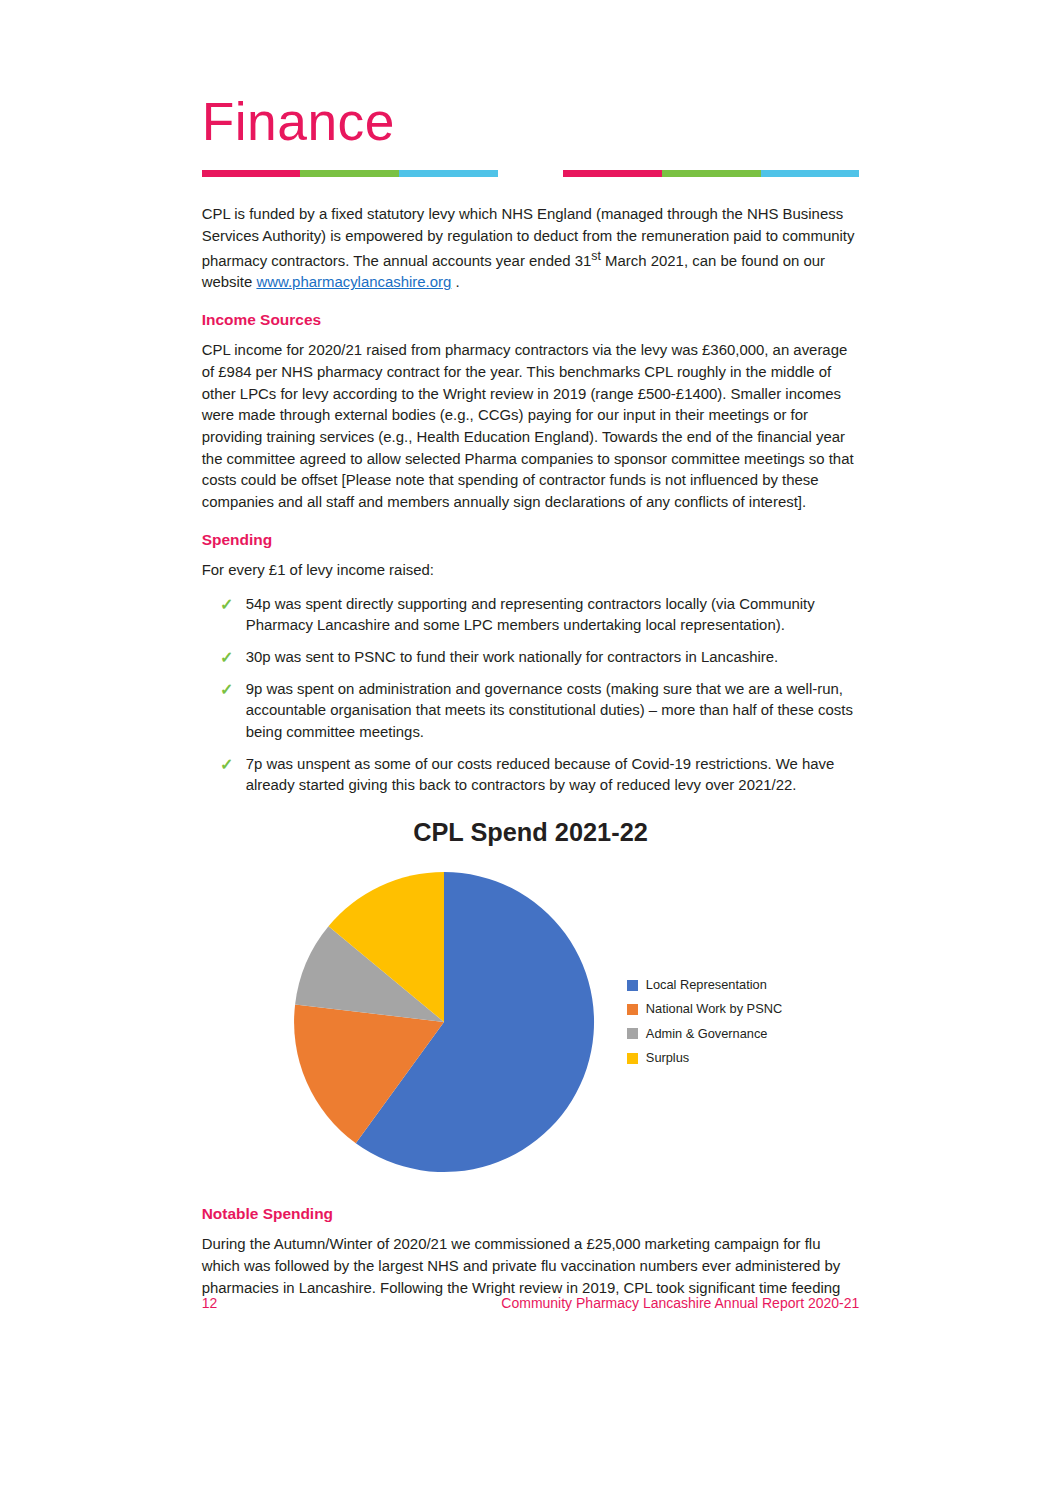Finance
CPL is funded by a fixed statutory levy which NHS England (managed through the NHS Business Services Authority) is empowered by regulation to deduct from the remuneration paid to community pharmacy contractors. The annual accounts year ended 31st March 2021, can be found on our website www.pharmacylancashire.org .
Income Sources
CPL income for 2020/21 raised from pharmacy contractors via the levy was £360,000, an average of £984 per NHS pharmacy contract for the year. This benchmarks CPL roughly in the middle of other LPCs for levy according to the Wright review in 2019 (range £500-£1400). Smaller incomes were made through external bodies (e.g., CCGs) paying for our input in their meetings or for providing training services (e.g., Health Education England). Towards the end of the financial year the committee agreed to allow selected Pharma companies to sponsor committee meetings so that costs could be offset [Please note that spending of contractor funds is not influenced by these companies and all staff and members annually sign declarations of any conflicts of interest].
Spending
For every £1 of levy income raised:
54p was spent directly supporting and representing contractors locally (via Community Pharmacy Lancashire and some LPC members undertaking local representation).
30p was sent to PSNC to fund their work nationally for contractors in Lancashire.
9p was spent on administration and governance costs (making sure that we are a well-run, accountable organisation that meets its constitutional duties) – more than half of these costs being committee meetings.
7p was unspent as some of our costs reduced because of Covid-19 restrictions. We have already started giving this back to contractors by way of reduced levy over 2021/22.
CPL Spend 2021-22
Local Representation
National Work by PSNC
Admin & Governance
Surplus
Notable Spending
During the Autumn/Winter of 2020/21 we commissioned a £25,000 marketing campaign for flu which was followed by the largest NHS and private flu vaccination numbers ever administered by pharmacies in Lancashire. Following the Wright review in 2019, CPL took significant time feeding
12
Community Pharmacy Lancashire Annual Report 2020-21